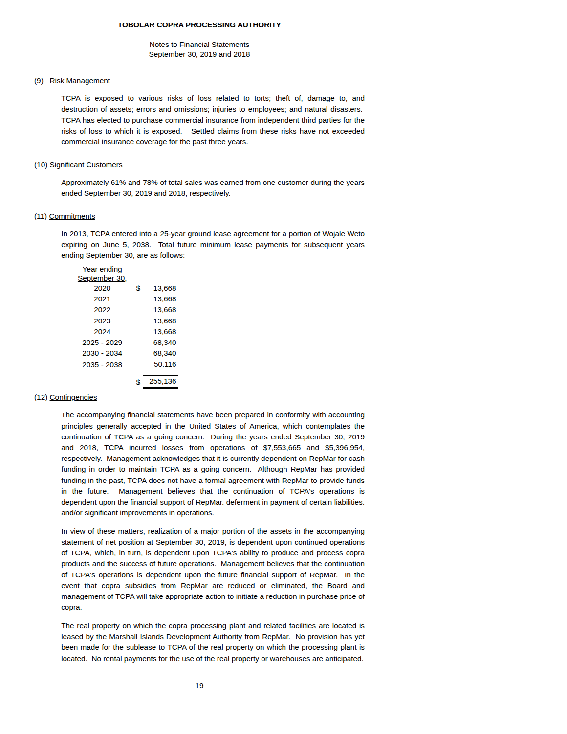TOBOLAR COPRA PROCESSING AUTHORITY
Notes to Financial Statements
September 30, 2019 and 2018
(9) Risk Management
TCPA is exposed to various risks of loss related to torts; theft of, damage to, and destruction of assets; errors and omissions; injuries to employees; and natural disasters. TCPA has elected to purchase commercial insurance from independent third parties for the risks of loss to which it is exposed. Settled claims from these risks have not exceeded commercial insurance coverage for the past three years.
(10) Significant Customers
Approximately 61% and 78% of total sales was earned from one customer during the years ended September 30, 2019 and 2018, respectively.
(11) Commitments
In 2013, TCPA entered into a 25-year ground lease agreement for a portion of Wojale Weto expiring on June 5, 2038. Total future minimum lease payments for subsequent years ending September 30, are as follows:
| Year ending September 30, | | |
| 2020 | $ | 13,668 |
| 2021 | | 13,668 |
| 2022 | | 13,668 |
| 2023 | | 13,668 |
| 2024 | | 13,668 |
| 2025 - 2029 | | 68,340 |
| 2030 - 2034 | | 68,340 |
| 2035 - 2038 | | 50,116 |
| | $ | 255,136 |
(12) Contingencies
The accompanying financial statements have been prepared in conformity with accounting principles generally accepted in the United States of America, which contemplates the continuation of TCPA as a going concern. During the years ended September 30, 2019 and 2018, TCPA incurred losses from operations of $7,553,665 and $5,396,954, respectively. Management acknowledges that it is currently dependent on RepMar for cash funding in order to maintain TCPA as a going concern. Although RepMar has provided funding in the past, TCPA does not have a formal agreement with RepMar to provide funds in the future. Management believes that the continuation of TCPA's operations is dependent upon the financial support of RepMar, deferment in payment of certain liabilities, and/or significant improvements in operations.
In view of these matters, realization of a major portion of the assets in the accompanying statement of net position at September 30, 2019, is dependent upon continued operations of TCPA, which, in turn, is dependent upon TCPA's ability to produce and process copra products and the success of future operations. Management believes that the continuation of TCPA's operations is dependent upon the future financial support of RepMar. In the event that copra subsidies from RepMar are reduced or eliminated, the Board and management of TCPA will take appropriate action to initiate a reduction in purchase price of copra.
The real property on which the copra processing plant and related facilities are located is leased by the Marshall Islands Development Authority from RepMar. No provision has yet been made for the sublease to TCPA of the real property on which the processing plant is located. No rental payments for the use of the real property or warehouses are anticipated.
19